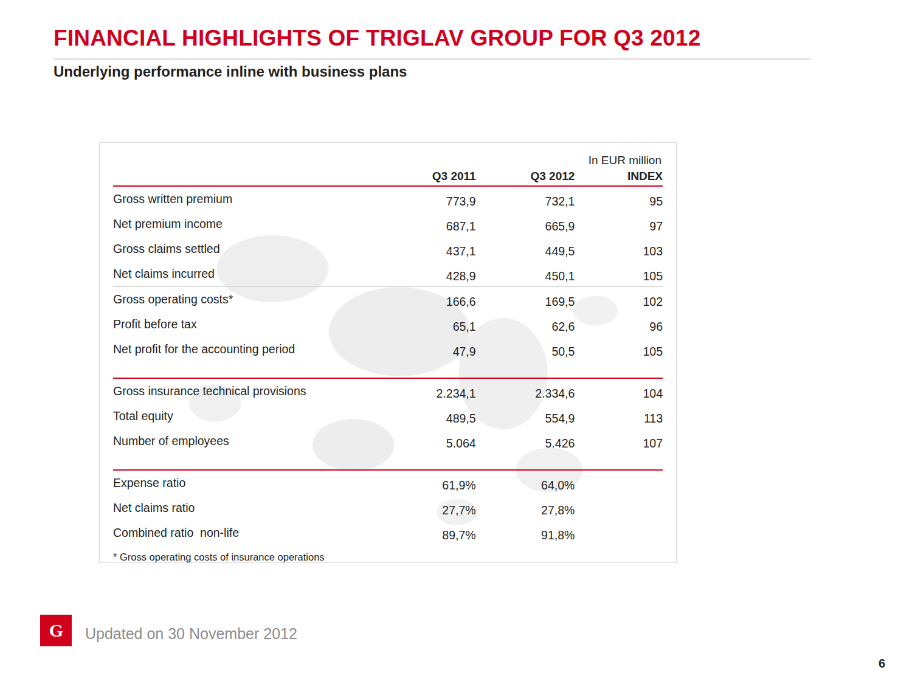FINANCIAL HIGHLIGHTS OF TRIGLAV GROUP FOR Q3 2012
Underlying performance inline with business plans
In EUR million
| | Q3 2011 | Q3 2012 | INDEX |
| --- | --- | --- | --- |
| Gross written premium | 773,9 | 732,1 | 95 |
| Net premium income | 687,1 | 665,9 | 97 |
| Gross claims settled | 437,1 | 449,5 | 103 |
| Net claims incurred | 428,9 | 450,1 | 105 |
| Gross operating costs* | 166,6 | 169,5 | 102 |
| Profit before tax | 65,1 | 62,6 | 96 |
| Net profit for the accounting period | 47,9 | 50,5 | 105 |
| Gross insurance technical provisions | 2.234,1 | 2.334,6 | 104 |
| Total equity | 489,5 | 554,9 | 113 |
| Number of employees | 5.064 | 5.426 | 107 |
| Expense ratio | 61,9% | 64,0% | |
| Net claims ratio | 27,7% | 27,8% | |
| Combined ratio non-life | 89,7% | 91,8% | |
* Gross operating costs of insurance operations
G
Updated on 30 November 2012
6